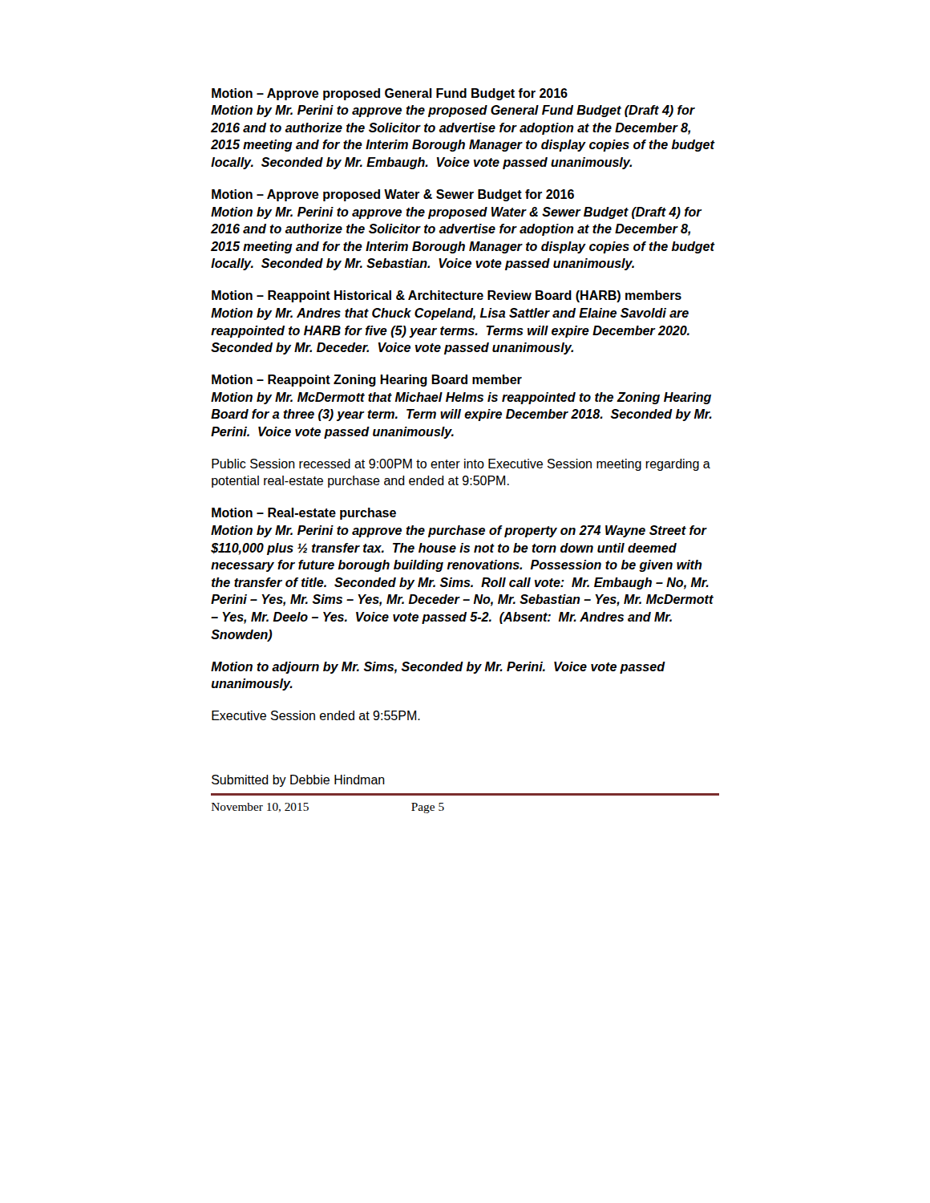Motion – Approve proposed General Fund Budget for 2016
Motion by Mr. Perini to approve the proposed General Fund Budget (Draft 4) for 2016 and to authorize the Solicitor to advertise for adoption at the December 8, 2015 meeting and for the Interim Borough Manager to display copies of the budget locally. Seconded by Mr. Embaugh. Voice vote passed unanimously.
Motion – Approve proposed Water & Sewer Budget for 2016
Motion by Mr. Perini to approve the proposed Water & Sewer Budget (Draft 4) for 2016 and to authorize the Solicitor to advertise for adoption at the December 8, 2015 meeting and for the Interim Borough Manager to display copies of the budget locally. Seconded by Mr. Sebastian. Voice vote passed unanimously.
Motion – Reappoint Historical & Architecture Review Board (HARB) members
Motion by Mr. Andres that Chuck Copeland, Lisa Sattler and Elaine Savoldi are reappointed to HARB for five (5) year terms. Terms will expire December 2020. Seconded by Mr. Deceder. Voice vote passed unanimously.
Motion – Reappoint Zoning Hearing Board member
Motion by Mr. McDermott that Michael Helms is reappointed to the Zoning Hearing Board for a three (3) year term. Term will expire December 2018. Seconded by Mr. Perini. Voice vote passed unanimously.
Public Session recessed at 9:00PM to enter into Executive Session meeting regarding a potential real-estate purchase and ended at 9:50PM.
Motion – Real-estate purchase
Motion by Mr. Perini to approve the purchase of property on 274 Wayne Street for $110,000 plus ½ transfer tax. The house is not to be torn down until deemed necessary for future borough building renovations. Possession to be given with the transfer of title. Seconded by Mr. Sims. Roll call vote: Mr. Embaugh – No, Mr. Perini – Yes, Mr. Sims – Yes, Mr. Deceder – No, Mr. Sebastian – Yes, Mr. McDermott – Yes, Mr. Deelo – Yes. Voice vote passed 5-2. (Absent: Mr. Andres and Mr. Snowden)
Motion to adjourn by Mr. Sims, Seconded by Mr. Perini. Voice vote passed unanimously.
Executive Session ended at 9:55PM.
Submitted by Debbie Hindman
November 10, 2015
Page 5